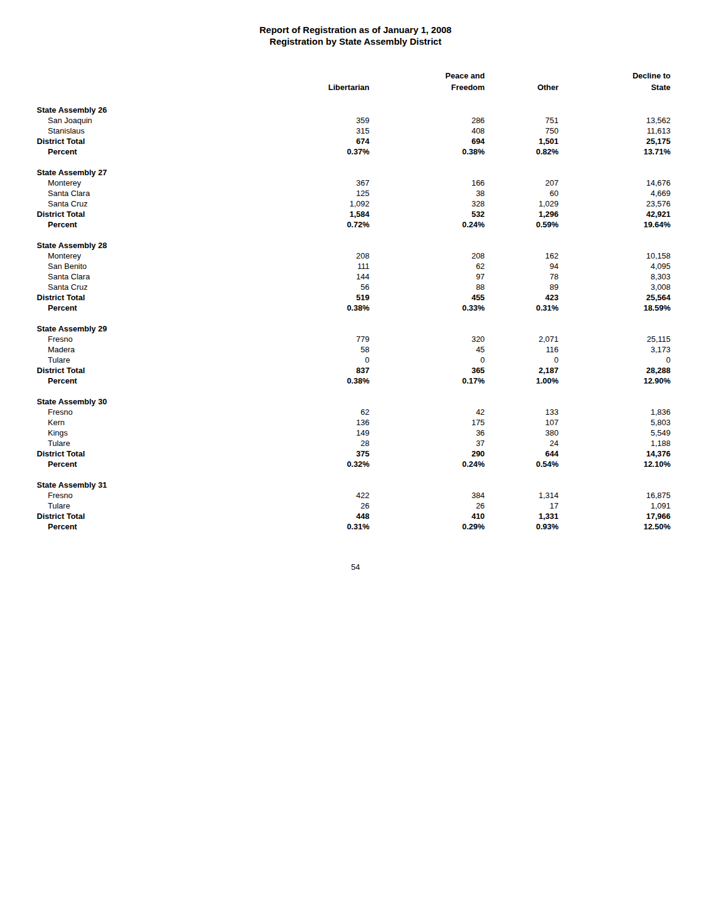Report of Registration as of January 1, 2008
Registration by State Assembly District
| | | Peace and | | Decline to |
| --- | --- | --- | --- | --- |
| | Libertarian | Freedom | Other | State |
| State Assembly 26 | | | | |
| San Joaquin | 359 | 286 | 751 | 13,562 |
| Stanislaus | 315 | 408 | 750 | 11,613 |
| District Total | 674 | 694 | 1,501 | 25,175 |
| Percent | 0.37% | 0.38% | 0.82% | 13.71% |
| State Assembly 27 | | | | |
| Monterey | 367 | 166 | 207 | 14,676 |
| Santa Clara | 125 | 38 | 60 | 4,669 |
| Santa Cruz | 1,092 | 328 | 1,029 | 23,576 |
| District Total | 1,584 | 532 | 1,296 | 42,921 |
| Percent | 0.72% | 0.24% | 0.59% | 19.64% |
| State Assembly 28 | | | | |
| Monterey | 208 | 208 | 162 | 10,158 |
| San Benito | 111 | 62 | 94 | 4,095 |
| Santa Clara | 144 | 97 | 78 | 8,303 |
| Santa Cruz | 56 | 88 | 89 | 3,008 |
| District Total | 519 | 455 | 423 | 25,564 |
| Percent | 0.38% | 0.33% | 0.31% | 18.59% |
| State Assembly 29 | | | | |
| Fresno | 779 | 320 | 2,071 | 25,115 |
| Madera | 58 | 45 | 116 | 3,173 |
| Tulare | 0 | 0 | 0 | 0 |
| District Total | 837 | 365 | 2,187 | 28,288 |
| Percent | 0.38% | 0.17% | 1.00% | 12.90% |
| State Assembly 30 | | | | |
| Fresno | 62 | 42 | 133 | 1,836 |
| Kern | 136 | 175 | 107 | 5,803 |
| Kings | 149 | 36 | 380 | 5,549 |
| Tulare | 28 | 37 | 24 | 1,188 |
| District Total | 375 | 290 | 644 | 14,376 |
| Percent | 0.32% | 0.24% | 0.54% | 12.10% |
| State Assembly 31 | | | | |
| Fresno | 422 | 384 | 1,314 | 16,875 |
| Tulare | 26 | 26 | 17 | 1,091 |
| District Total | 448 | 410 | 1,331 | 17,966 |
| Percent | 0.31% | 0.29% | 0.93% | 12.50% |
54